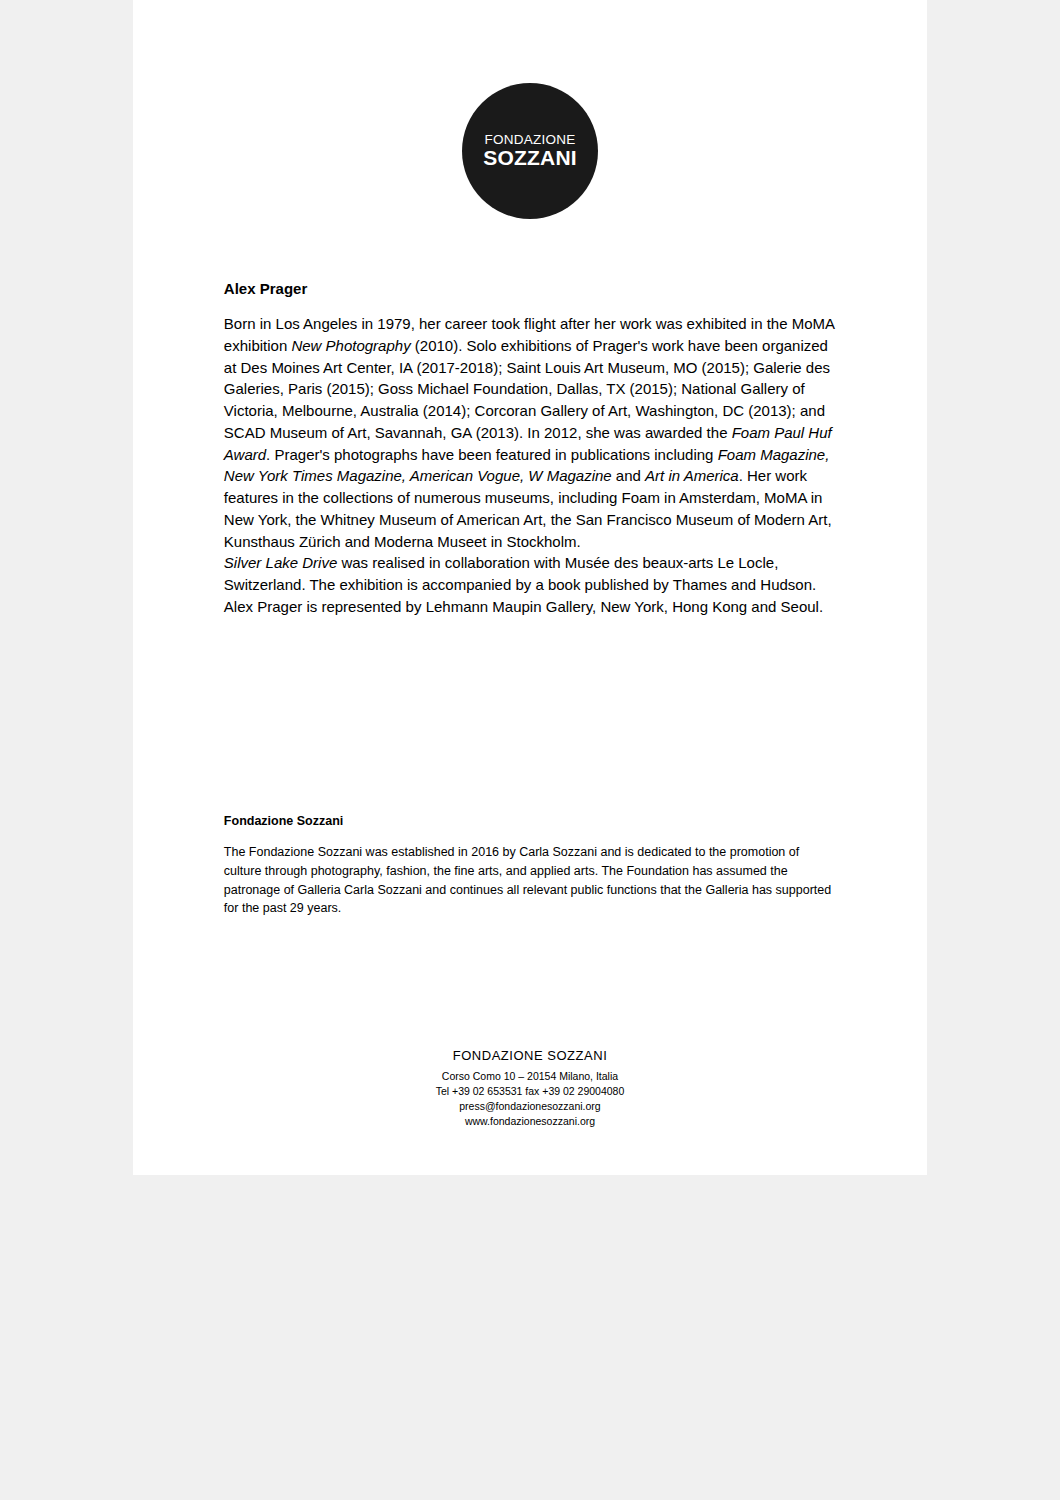FONDAZIONE SOZZANI
Alex Prager
Born in Los Angeles in 1979, her career took flight after her work was exhibited in the MoMA exhibition New Photography (2010). Solo exhibitions of Prager's work have been organized at Des Moines Art Center, IA (2017-2018); Saint Louis Art Museum, MO (2015); Galerie des Galeries, Paris (2015); Goss Michael Foundation, Dallas, TX (2015); National Gallery of Victoria, Melbourne, Australia (2014); Corcoran Gallery of Art, Washington, DC (2013); and SCAD Museum of Art, Savannah, GA (2013). In 2012, she was awarded the Foam Paul Huf Award. Prager's photographs have been featured in publications including Foam Magazine, New York Times Magazine, American Vogue, W Magazine and Art in America. Her work features in the collections of numerous museums, including Foam in Amsterdam, MoMA in New York, the Whitney Museum of American Art, the San Francisco Museum of Modern Art, Kunsthaus Zürich and Moderna Museet in Stockholm.
Silver Lake Drive was realised in collaboration with Musée des beaux-arts Le Locle, Switzerland. The exhibition is accompanied by a book published by Thames and Hudson. Alex Prager is represented by Lehmann Maupin Gallery, New York, Hong Kong and Seoul.
Fondazione Sozzani
The Fondazione Sozzani was established in 2016 by Carla Sozzani and is dedicated to the promotion of culture through photography, fashion, the fine arts, and applied arts. The Foundation has assumed the patronage of Galleria Carla Sozzani and continues all relevant public functions that the Galleria has supported for the past 29 years.
FONDAZIONE SOZZANI
Corso Como 10 – 20154 Milano, Italia
Tel +39 02 653531 fax +39 02 29004080
press@fondazionesozzani.org
www.fondazionesozzani.org